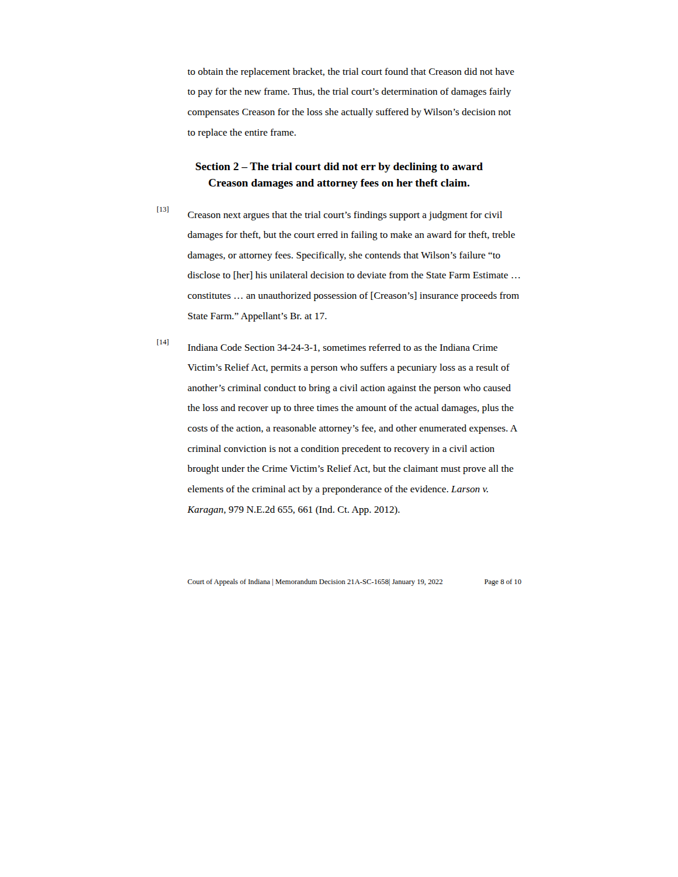to obtain the replacement bracket, the trial court found that Creason did not have to pay for the new frame. Thus, the trial court’s determination of damages fairly compensates Creason for the loss she actually suffered by Wilson’s decision not to replace the entire frame.
Section 2 – The trial court did not err by declining to award
Creason damages and attorney fees on her theft claim.
[13] Creason next argues that the trial court’s findings support a judgment for civil damages for theft, but the court erred in failing to make an award for theft, treble damages, or attorney fees. Specifically, she contends that Wilson’s failure “to disclose to [her] his unilateral decision to deviate from the State Farm Estimate … constitutes … an unauthorized possession of [Creason’s] insurance proceeds from State Farm.” Appellant’s Br. at 17.
[14] Indiana Code Section 34-24-3-1, sometimes referred to as the Indiana Crime Victim’s Relief Act, permits a person who suffers a pecuniary loss as a result of another’s criminal conduct to bring a civil action against the person who caused the loss and recover up to three times the amount of the actual damages, plus the costs of the action, a reasonable attorney’s fee, and other enumerated expenses. A criminal conviction is not a condition precedent to recovery in a civil action brought under the Crime Victim’s Relief Act, but the claimant must prove all the elements of the criminal act by a preponderance of the evidence. Larson v. Karagan, 979 N.E.2d 655, 661 (Ind. Ct. App. 2012).
Court of Appeals of Indiana | Memorandum Decision 21A-SC-1658| January 19, 2022 Page 8 of 10